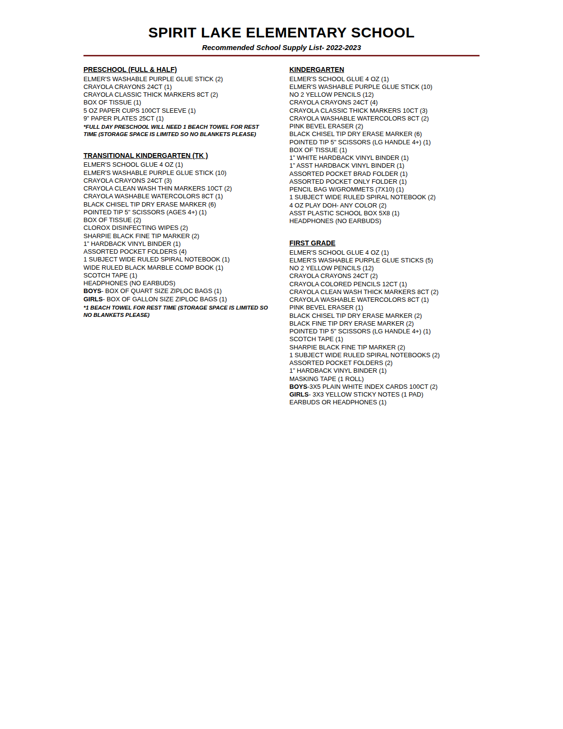Spirit Lake Elementary School
Recommended School Supply List- 2022-2023
Preschool (Full & Half)
Elmer's washable purple glue stick (2)
Crayola crayons 24ct (1)
Crayola classic thick markers 8ct (2)
Box of tissue (1)
5 oz paper cups 100ct sleeve (1)
9” paper plates 25ct (1)
*Full day preschool will need 1 beach towel for rest time (storage space is limited so no blankets please)
Transitional Kindergarten (TK )
Elmer's school glue 4 oz (1)
Elmer's washable purple glue stick (10)
Crayola crayons 24ct (3)
Crayola clean wash thin markers 10ct (2)
Crayola washable watercolors 8ct (1)
Black chisel tip dry erase marker (6)
Pointed tip 5" scissors (ages 4+) (1)
Box of tissue (2)
Clorox disinfecting wipes (2)
Sharpie black fine tip marker (2)
1” hardback vinyl binder (1)
Assorted pocket folders (4)
1 subject wide ruled spiral notebook (1)
Wide ruled black marble comp book (1)
Scotch tape (1)
Headphones (no earbuds)
Boys- box of quart size ziploc bags (1)
Girls- box of gallon size ziploc bags (1)
*1 beach towel for rest time (storage space is limited so no blankets please)
Kindergarten
Elmer's school glue 4 oz (1)
Elmer's washable purple glue stick (10)
No 2 yellow pencils (12)
Crayola crayons 24ct (4)
Crayola classic thick markers 10ct (3)
Crayola washable watercolors 8ct (2)
Pink bevel eraser (2)
Black chisel tip dry erase marker (6)
Pointed tip 5" scissors (lg handle 4+) (1)
Box of tissue (1)
1” white hardback vinyl binder (1)
1” asst hardback vinyl binder (1)
Assorted pocket brad folder (1)
Assorted pocket only folder (1)
Pencil bag w/grommets (7x10) (1)
1 subject wide ruled spiral notebook (2)
4 oz play doh- any color (2)
Asst plastic school box 5x8 (1)
Headphones (no earbuds)
First Grade
Elmer's school glue 4 oz (1)
Elmer's washable purple glue sticks (5)
No 2 yellow pencils (12)
Crayola crayons 24ct (2)
Crayola colored pencils 12ct (1)
Crayola clean wash thick markers 8ct (2)
Crayola washable watercolors 8ct (1)
Pink bevel eraser (1)
Black chisel tip dry erase marker (2)
Black fine tip dry erase marker (2)
Pointed tip 5" scissors (lg handle 4+) (1)
Scotch tape (1)
Sharpie black fine tip marker (2)
1 subject wide ruled spiral notebooks (2)
Assorted pocket folders (2)
1” hardback vinyl binder (1)
Masking tape (1 roll)
Boys-3x5 plain white index cards 100ct (2)
Girls- 3x3 yellow sticky notes (1 pad)
Earbuds or headphones (1)